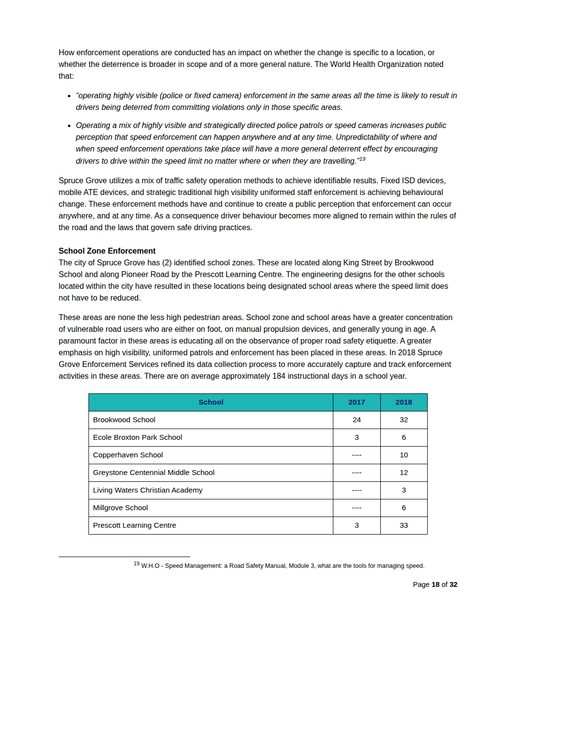How enforcement operations are conducted has an impact on whether the change is specific to a location, or whether the deterrence is broader in scope and of a more general nature. The World Health Organization noted that:
“operating highly visible (police or fixed camera) enforcement in the same areas all the time is likely to result in drivers being deterred from committing violations only in those specific areas.
Operating a mix of highly visible and strategically directed police patrols or speed cameras increases public perception that speed enforcement can happen anywhere and at any time. Unpredictability of where and when speed enforcement operations take place will have a more general deterrent effect by encouraging drivers to drive within the speed limit no matter where or when they are travelling.”19
Spruce Grove utilizes a mix of traffic safety operation methods to achieve identifiable results. Fixed ISD devices, mobile ATE devices, and strategic traditional high visibility uniformed staff enforcement is achieving behavioural change. These enforcement methods have and continue to create a public perception that enforcement can occur anywhere, and at any time. As a consequence driver behaviour becomes more aligned to remain within the rules of the road and the laws that govern safe driving practices.
School Zone Enforcement
The city of Spruce Grove has (2) identified school zones. These are located along King Street by Brookwood School and along Pioneer Road by the Prescott Learning Centre. The engineering designs for the other schools located within the city have resulted in these locations being designated school areas where the speed limit does not have to be reduced.
These areas are none the less high pedestrian areas. School zone and school areas have a greater concentration of vulnerable road users who are either on foot, on manual propulsion devices, and generally young in age. A paramount factor in these areas is educating all on the observance of proper road safety etiquette. A greater emphasis on high visibility, uniformed patrols and enforcement has been placed in these areas. In 2018 Spruce Grove Enforcement Services refined its data collection process to more accurately capture and track enforcement activities in these areas. There are on average approximately 184 instructional days in a school year.
| School | 2017 | 2018 |
| --- | --- | --- |
| Brookwood School | 24 | 32 |
| Ecole Broxton Park School | 3 | 6 |
| Copperhaven School | ---- | 10 |
| Greystone Centennial Middle School | ---- | 12 |
| Living Waters Christian Academy | ---- | 3 |
| Millgrove School | ---- | 6 |
| Prescott Learning Centre | 3 | 33 |
19 W.H.O - Speed Management: a Road Safety Manual, Module 3, what are the tools for managing speed.
Page 18 of 32